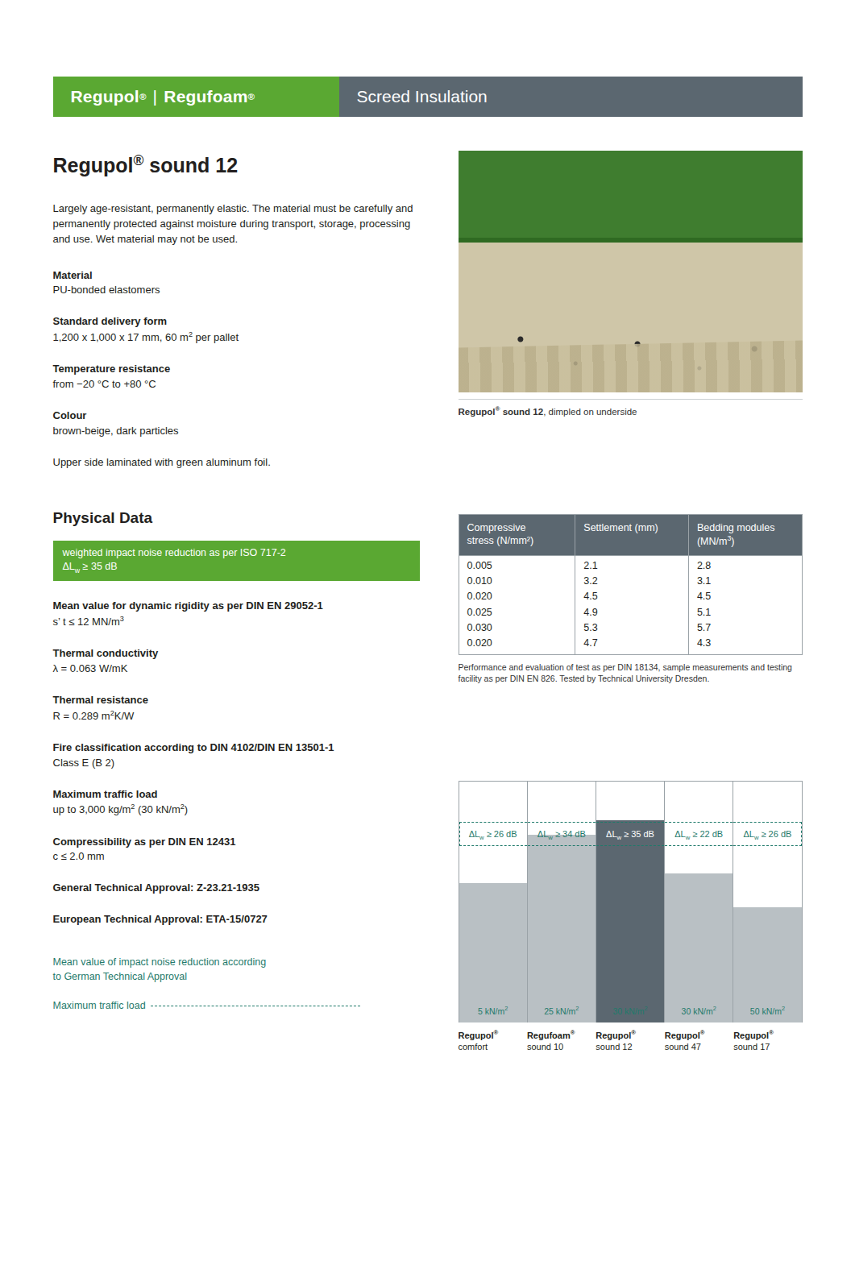Regupol®|Regufoam®
Screed Insulation
Regupol® sound 12
Largely age-resistant, permanently elastic. The material must be carefully and permanently protected against moisture during transport, storage, processing and use. Wet material may not be used.
Material
PU-bonded elastomers
Standard delivery form
1,200 x 1,000 x 17 mm, 60 m2 per pallet
Temperature resistance
from −20 °C to +80 °C
Colour
brown-beige, dark particles
Upper side laminated with green aluminum foil.
Physical Data
weighted impact noise reduction as per ISO 717-2
ΔLw ≥ 35 dB
Mean value for dynamic rigidity as per DIN EN 29052-1
s’ t ≤ 12 MN/m3
Thermal conductivity
λ = 0.063 W/mK
Thermal resistance
R = 0.289 m2K/W
Fire classification according to DIN 4102/DIN EN 13501-1
Class E (B 2)
Maximum traffic load
up to 3,000 kg/m2 (30 kN/m2)
Compressibility as per DIN EN 12431
c ≤ 2.0 mm
General Technical Approval: Z-23.21-1935
European Technical Approval: ETA-15/0727
Mean value of impact noise reduction according
to German Technical Approval
Maximum traffic load
Regupol® sound 12, dimpled on underside
| Compressive stress (N/mm²) | Settlement (mm) | Bedding modules (MN/m 3 ) |
| --- | --- | --- |
| 0.005 0.010 0.020 0.025 0.030 0.020 | 2.1 3.2 4.5 4.9 5.3 4.7 | 2.8 3.1 4.5 5.1 5.7 4.3 |
Performance and evaluation of test as per DIN 18134, sample measurements and testing facility as per DIN EN 826. Tested by Technical University Dresden.
ΔLw ≥ 26 dB
5 kN/m2
ΔLw ≥ 34 dB
25 kN/m2
ΔLw ≥ 35 dB
30 kN/m2
ΔLw ≥ 22 dB
30 kN/m2
ΔLw ≥ 26 dB
50 kN/m2
Regupol®
comfort
Regufoam®
sound 10
Regupol®
sound 12
Regupol®
sound 47
Regupol®
sound 17